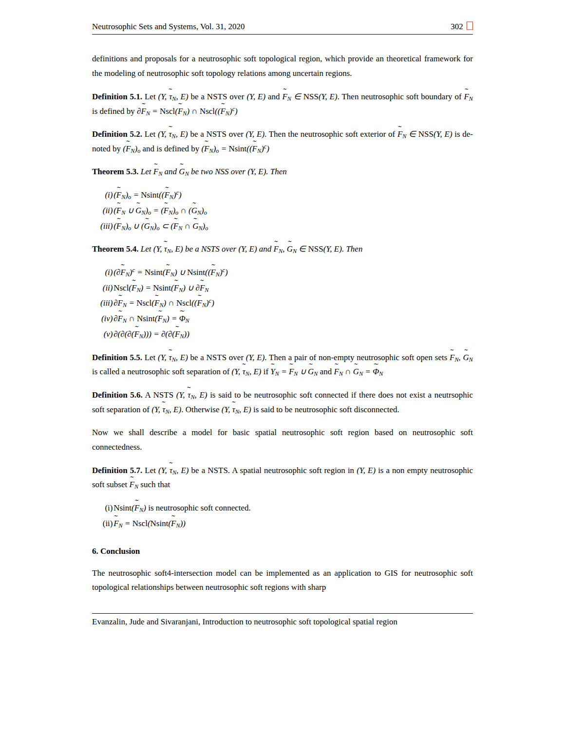Neutrosophic Sets and Systems, Vol. 31, 2020 302
definitions and proposals for a neutrosophic soft topological region, which provide an theoretical framework for the modeling of neutrosophic soft topology relations among uncertain regions.
Definition 5.1. Let (Y, τN, E) be a NSTS over (Y, E) and FN ∈ NSS(Y, E). Then neutrosophic soft boundary of FN is defined by ∂FN = Nscl(FN) ∩ Nscl((FN)c)
Definition 5.2. Let (Y, τN, E) be a NSTS over (Y, E). Then the neutrosophic soft exterior of FN ∈ NSS(Y, E) is denoted by (FN)o and is defined by (FN)o = Nsint((FN)c)
Theorem 5.3. Let FN and GN be two NSS over (Y, E). Then
(i) (FN)o = Nsint((FN)c)
(ii) (FN ∪ GN)o = (FN)o ∩ (GN)o
(iii) (FN)o ∪ (GN)o ⊂ (FN ∩ GN)o
Theorem 5.4. Let (Y, τN, E) be a NSTS over (Y, E) and FN, GN ∈ NSS(Y, E). Then
(i) (∂FN)c = Nsint(FN) ∪ Nsint((FN)c)
(ii) Nscl(FN) = Nsint(FN) ∪ ∂FN
(iii) ∂FN = Nscl(FN) ∩ Nscl((FN)c)
(iv) ∂FN ∩ Nsint(FN) = ΦN
(v) ∂(∂(∂(FN))) = ∂(∂(FN))
Definition 5.5. Let (Y, τN, E) be a NSTS over (Y, E). Then a pair of non-empty neutrosophic soft open sets FN, GN is called a neutrosophic soft separation of (Y, τN, E) if YN = FN ∪ GN and FN ∩ GN = ΦN
Definition 5.6. A NSTS (Y, τN, E) is said to be neutrosophic soft connected if there does not exist a neutrsophic soft separation of (Y, τN, E). Otherwise (Y, τN, E) is said to be neutrosophic soft disconnected.
Now we shall describe a model for basic spatial neutrosophic soft region based on neutrosophic soft connectedness.
Definition 5.7. Let (Y, τN, E) be a NSTS. A spatial neutrosophic soft region in (Y, E) is a non empty neutrosophic soft subset FN such that
(i) Nsint(FN) is neutrosophic soft connected.
(ii) FN = Nscl(Nsint(FN))
6. Conclusion
The neutrosophic soft4-intersection model can be implemented as an application to GIS for neutrosophic soft topological relationships between neutrosophic soft regions with sharp
Evanzalin, Jude and Sivaranjani, Introduction to neutrosophic soft topological spatial region